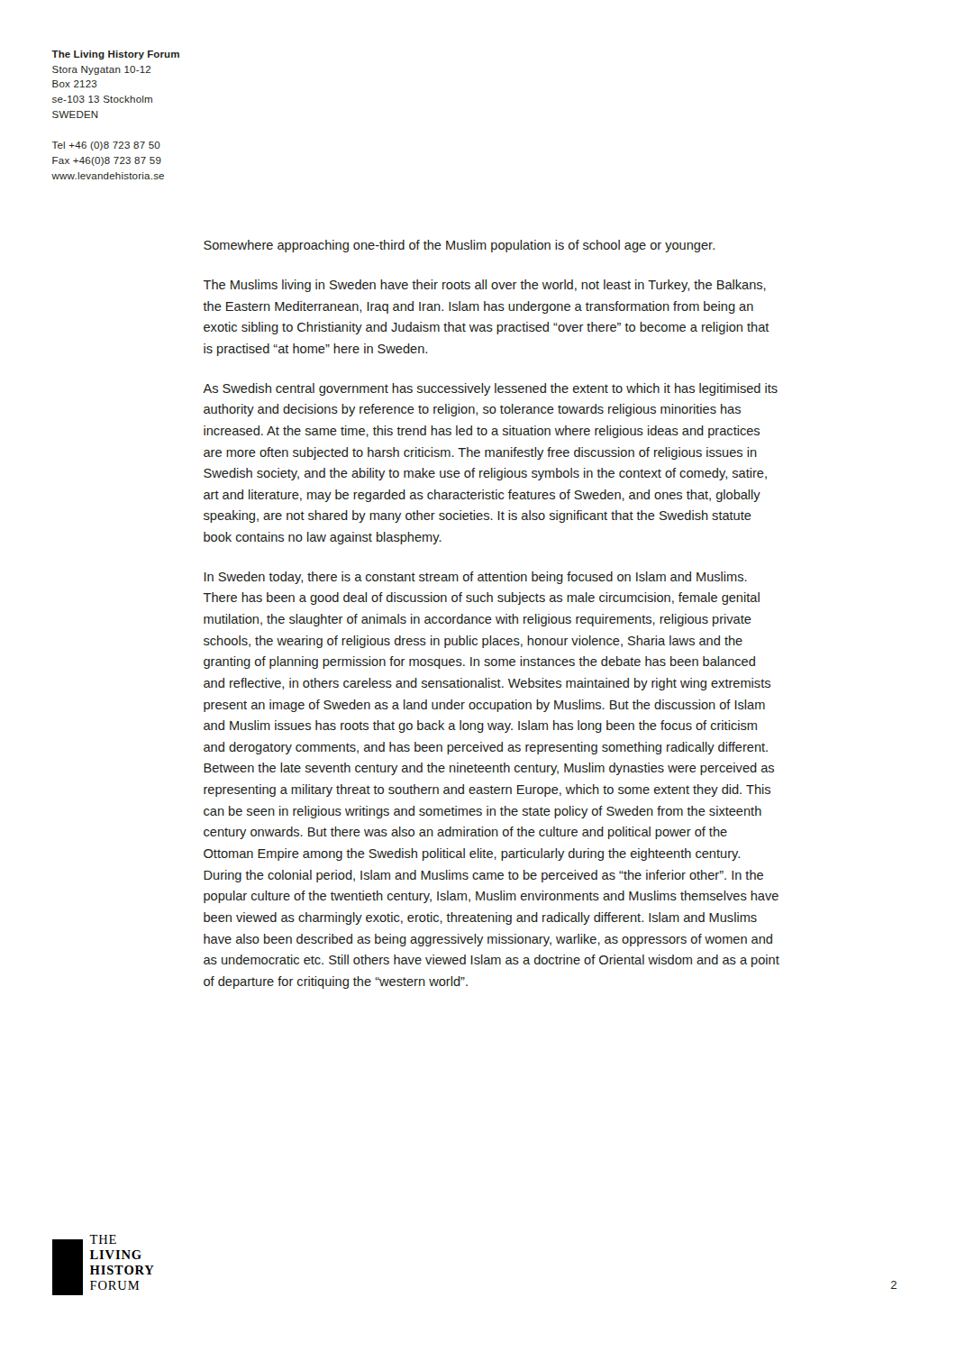The Living History Forum
Stora Nygatan 10-12
Box 2123
se-103 13 Stockholm
SWEDEN
Tel +46 (0)8 723 87 50
Fax +46(0)8 723 87 59
www.levandehistoria.se
Somewhere approaching one-third of the Muslim population is of school age or younger.
The Muslims living in Sweden have their roots all over the world, not least in Turkey, the Balkans, the Eastern Mediterranean, Iraq and Iran. Islam has undergone a transformation from being an exotic sibling to Christianity and Judaism that was practised “over there” to become a religion that is practised “at home” here in Sweden.
As Swedish central government has successively lessened the extent to which it has legitimised its authority and decisions by reference to religion, so tolerance towards religious minorities has increased. At the same time, this trend has led to a situation where religious ideas and practices are more often subjected to harsh criticism. The manifestly free discussion of religious issues in Swedish society, and the ability to make use of religious symbols in the context of comedy, satire, art and literature, may be regarded as characteristic features of Sweden, and ones that, globally speaking, are not shared by many other societies. It is also significant that the Swedish statute book contains no law against blasphemy.
In Sweden today, there is a constant stream of attention being focused on Islam and Muslims. There has been a good deal of discussion of such subjects as male circumcision, female genital mutilation, the slaughter of animals in accordance with religious requirements, religious private schools, the wearing of religious dress in public places, honour violence, Sharia laws and the granting of planning permission for mosques. In some instances the debate has been balanced and reflective, in others careless and sensationalist. Websites maintained by right wing extremists present an image of Sweden as a land under occupation by Muslims. But the discussion of Islam and Muslim issues has roots that go back a long way. Islam has long been the focus of criticism and derogatory comments, and has been perceived as representing something radically different. Between the late seventh century and the nineteenth century, Muslim dynasties were perceived as representing a military threat to southern and eastern Europe, which to some extent they did. This can be seen in religious writings and sometimes in the state policy of Sweden from the sixteenth century onwards. But there was also an admiration of the culture and political power of the Ottoman Empire among the Swedish political elite, particularly during the eighteenth century. During the colonial period, Islam and Muslims came to be perceived as “the inferior other”. In the popular culture of the twentieth century, Islam, Muslim environments and Muslims themselves have been viewed as charmingly exotic, erotic, threatening and radically different. Islam and Muslims have also been described as being aggressively missionary, warlike, as oppressors of women and as undemocratic etc. Still others have viewed Islam as a doctrine of Oriental wisdom and as a point of departure for critiquing the “western world”.
The Living History Forum
2